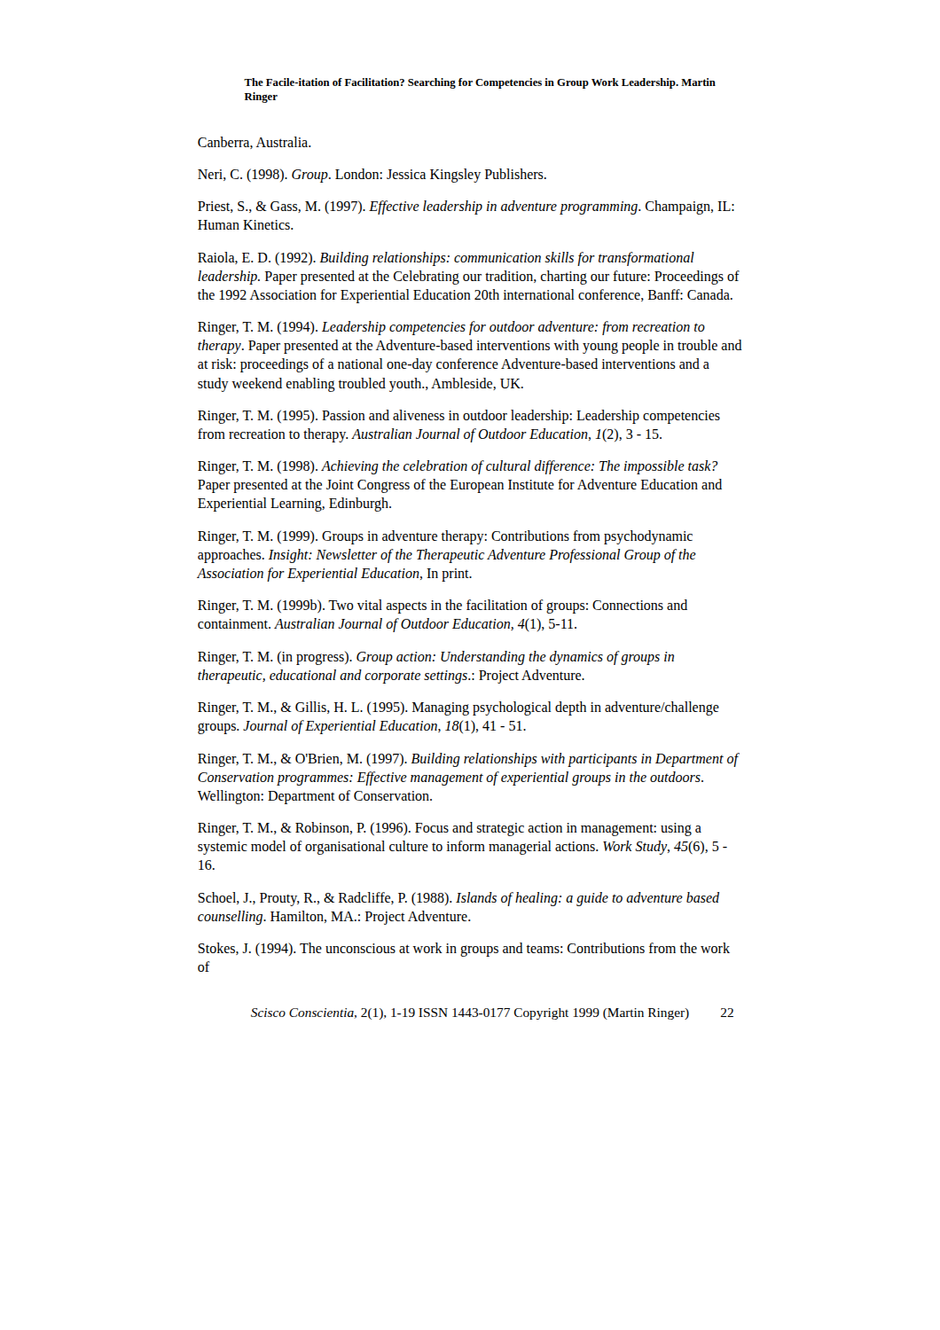The Facile-itation of Facilitation? Searching for Competencies in Group Work Leadership. Martin Ringer
Canberra, Australia.
Neri, C. (1998). Group. London: Jessica Kingsley Publishers.
Priest, S., & Gass, M. (1997). Effective leadership in adventure programming. Champaign, IL: Human Kinetics.
Raiola, E. D. (1992). Building relationships: communication skills for transformational leadership. Paper presented at the Celebrating our tradition, charting our future: Proceedings of the 1992 Association for Experiential Education 20th international conference, Banff: Canada.
Ringer, T. M. (1994). Leadership competencies for outdoor adventure: from recreation to therapy. Paper presented at the Adventure-based interventions with young people in trouble and at risk: proceedings of a national one-day conference Adventure-based interventions and a study weekend enabling troubled youth., Ambleside, UK.
Ringer, T. M. (1995). Passion and aliveness in outdoor leadership: Leadership competencies from recreation to therapy. Australian Journal of Outdoor Education, 1(2), 3 - 15.
Ringer, T. M. (1998). Achieving the celebration of cultural difference: The impossible task? Paper presented at the Joint Congress of the European Institute for Adventure Education and Experiential Learning, Edinburgh.
Ringer, T. M. (1999). Groups in adventure therapy: Contributions from psychodynamic approaches. Insight: Newsletter of the Therapeutic Adventure Professional Group of the Association for Experiential Education, In print.
Ringer, T. M. (1999b). Two vital aspects in the facilitation of groups: Connections and containment. Australian Journal of Outdoor Education, 4(1), 5-11.
Ringer, T. M. (in progress). Group action: Understanding the dynamics of groups in therapeutic, educational and corporate settings.: Project Adventure.
Ringer, T. M., & Gillis, H. L. (1995). Managing psychological depth in adventure/challenge groups. Journal of Experiential Education, 18(1), 41 - 51.
Ringer, T. M., & O'Brien, M. (1997). Building relationships with participants in Department of Conservation programmes: Effective management of experiential groups in the outdoors. Wellington: Department of Conservation.
Ringer, T. M., & Robinson, P. (1996). Focus and strategic action in management: using a systemic model of organisational culture to inform managerial actions. Work Study, 45(6), 5 - 16.
Schoel, J., Prouty, R., & Radcliffe, P. (1988). Islands of healing: a guide to adventure based counselling. Hamilton, MA.: Project Adventure.
Stokes, J. (1994). The unconscious at work in groups and teams: Contributions from the work of
Scisco Conscientia, 2(1), 1-19 ISSN 1443-0177 Copyright 1999 (Martin Ringer) 22